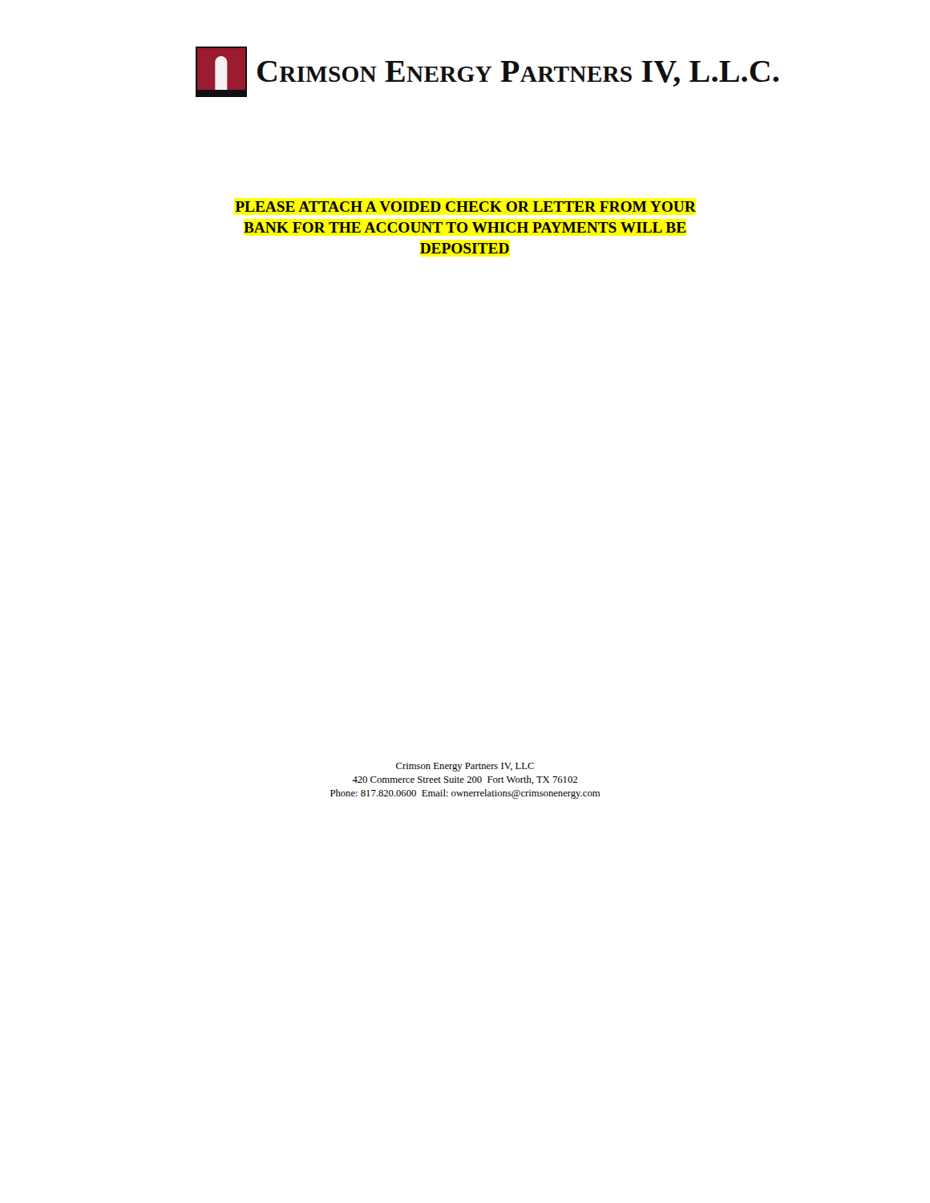CRIMSON ENERGY PARTNERS IV, L.L.C.
PLEASE ATTACH A VOIDED CHECK OR LETTER FROM YOUR BANK FOR THE ACCOUNT TO WHICH PAYMENTS WILL BE DEPOSITED
Crimson Energy Partners IV, LLC
420 Commerce Street Suite 200 Fort Worth, TX 76102
Phone: 817.820.0600 Email: ownerrelations@crimsonenergy.com